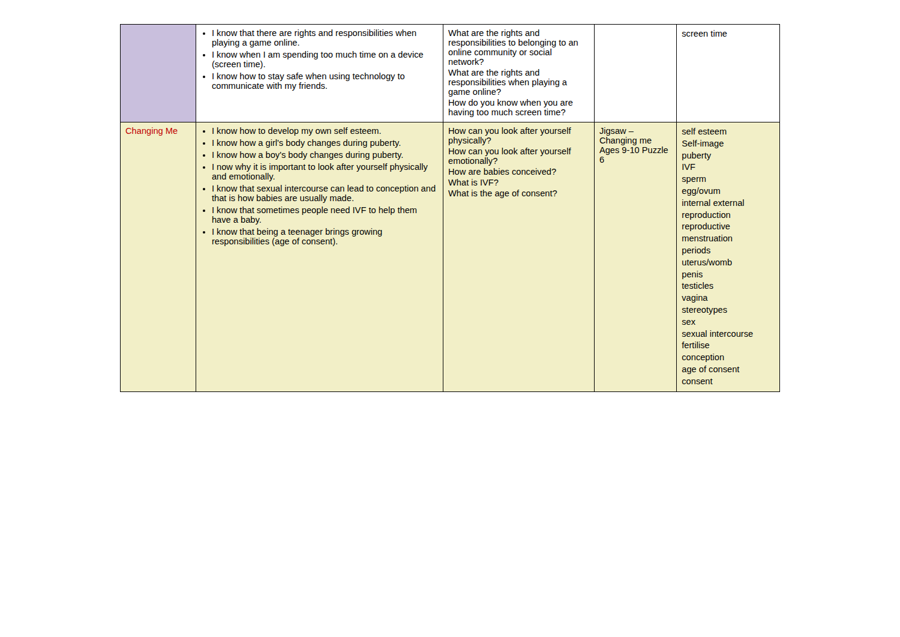| | I know that there are rights and responsibilities when playing a game online. I know when I am spending too much time on a device (screen time). I know how to stay safe when using technology to communicate with my friends. | What are the rights and responsibilities to belonging to an online community or social network? What are the rights and responsibilities when playing a game online? How do you know when you are having too much screen time? | | screen time |
| Changing Me | I know how to develop my own self esteem. I know how a girl's body changes during puberty. I know how a boy's body changes during puberty. I now why it is important to look after yourself physically and emotionally. I know that sexual intercourse can lead to conception and that is how babies are usually made. I know that sometimes people need IVF to help them have a baby. I know that being a teenager brings growing responsibilities (age of consent). | How can you look after yourself physically? How can you look after yourself emotionally? How are babies conceived? What is IVF? What is the age of consent? | Jigsaw – Changing me Ages 9-10 Puzzle 6 | self esteem Self-image puberty IVF sperm egg/ovum internal external reproduction reproductive menstruation periods uterus/womb penis testicles vagina stereotypes sex sexual intercourse fertilise conception age of consent consent |